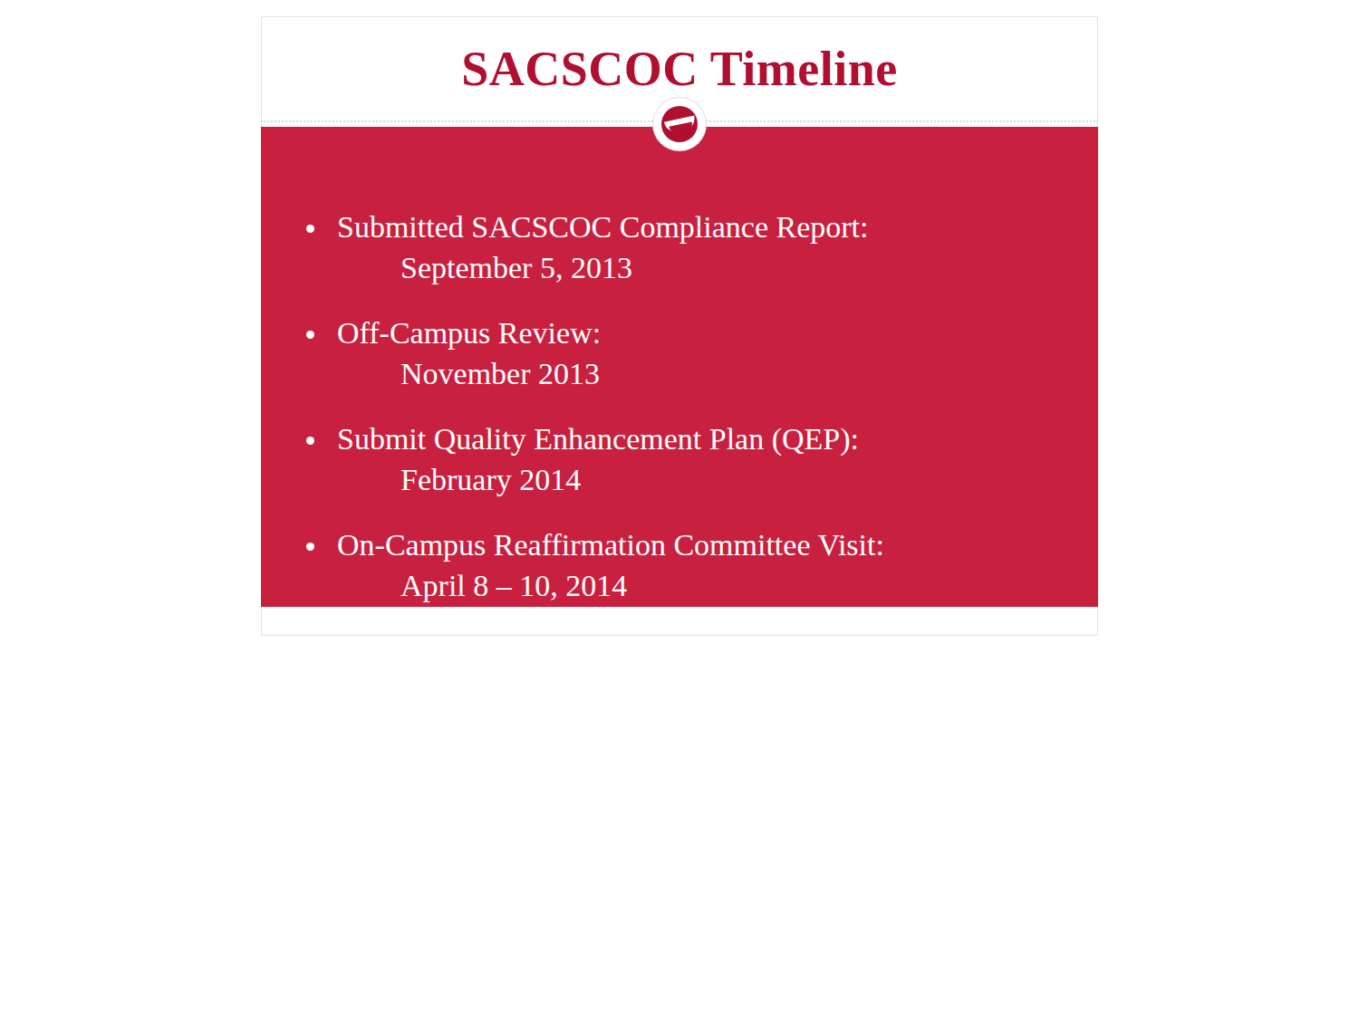SACSCOC Timeline
Submitted SACSCOC Compliance Report: September 5, 2013
Off-Campus Review: November 2013
Submit Quality Enhancement Plan (QEP): February 2014
On-Campus Reaffirmation Committee Visit: April 8 – 10, 2014